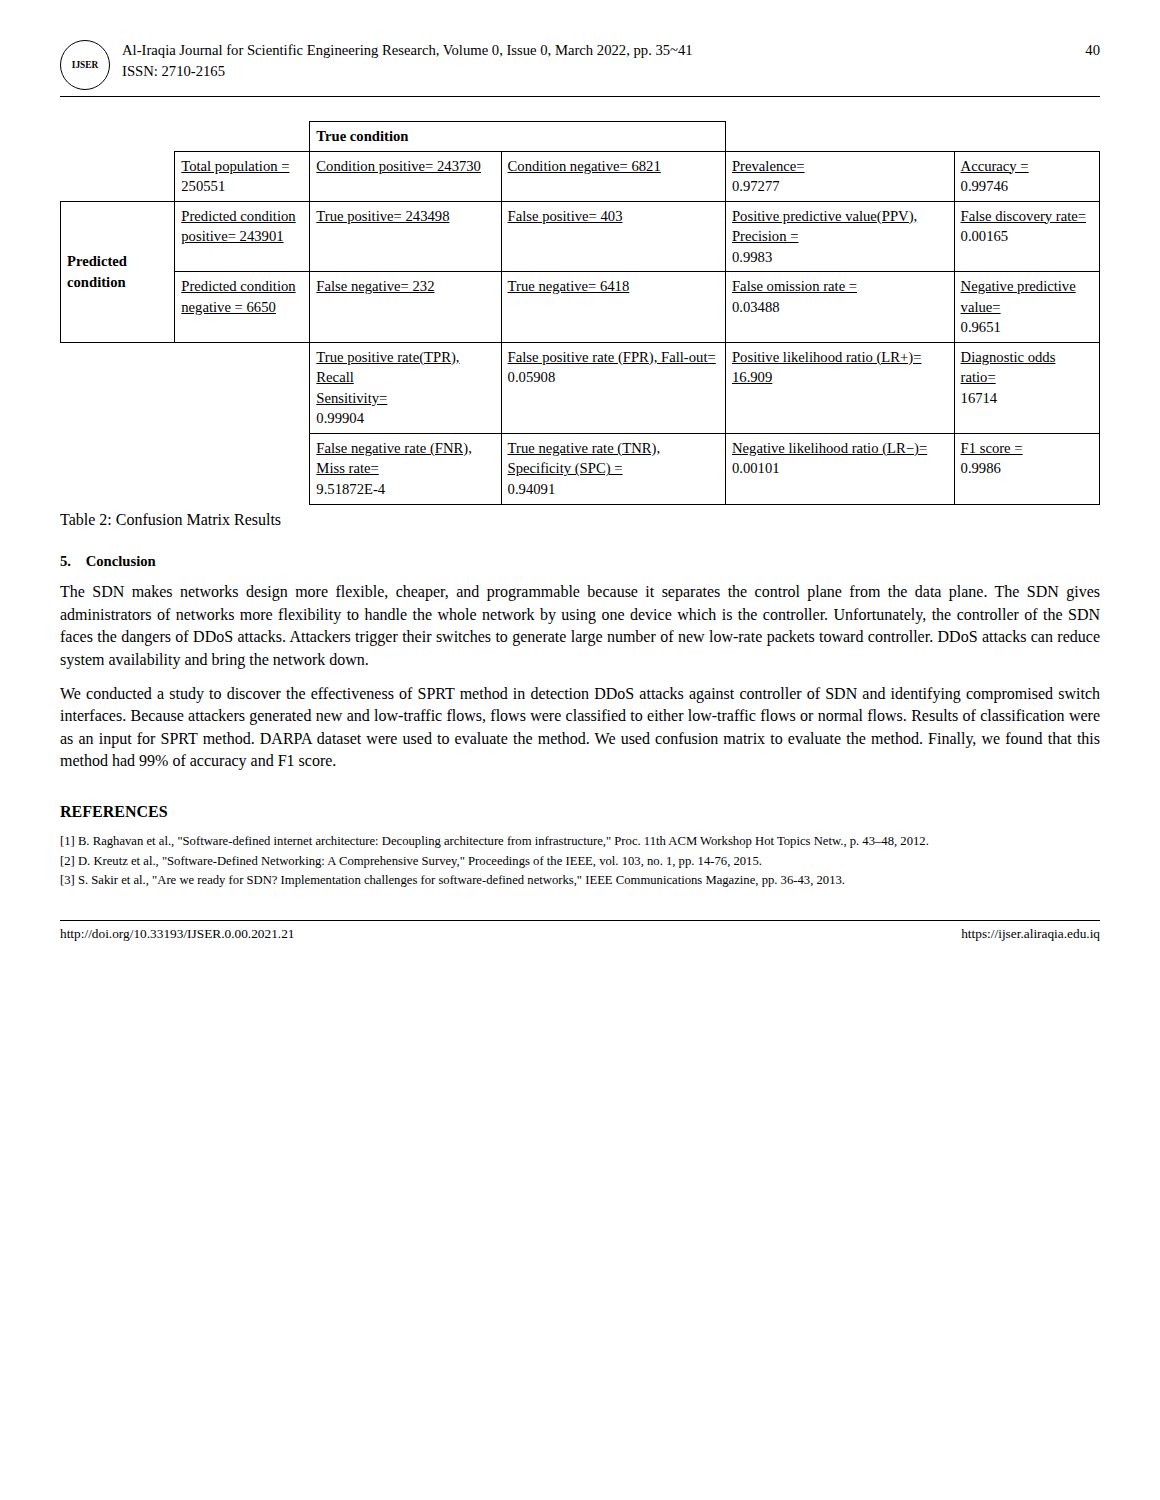IJSER
Al-Iraqia Journal for Scientific Engineering Research, Volume 0, Issue 0, March 2022, pp. 35~41 40
ISSN: 2710-2165
| | | True condition | | |
| | Total population = 250551 | Condition positive= 243730 | Condition negative= 6821 | Prevalence= 0.97277 | Accuracy = 0.99746 |
| Predicted condition | Predicted condition positive= 243901 | True positive= 243498 | False positive= 403 | Positive predictive value(PPV), Precision = 0.9983 | False discovery rate= 0.00165 |
| Predicted condition negative = 6650 | False negative= 232 | True negative= 6418 | False omission rate = 0.03488 | Negative predictive value= 0.9651 |
| | | True positive rate(TPR), Recall Sensitivity= 0.99904 | False positive rate (FPR), Fall-out= 0.05908 | Positive likelihood ratio (LR+)= 16.909 | Diagnostic odds ratio= 16714 |
| | | False negative rate (FNR), Miss rate= 9.51872E-4 | True negative rate (TNR), Specificity (SPC) = 0.94091 | Negative likelihood ratio (LR−)= 0.00101 | F1 score = 0.9986 |
Table 2: Confusion Matrix Results
5. Conclusion
The SDN makes networks design more flexible, cheaper, and programmable because it separates the control plane from the data plane. The SDN gives administrators of networks more flexibility to handle the whole network by using one device which is the controller. Unfortunately, the controller of the SDN faces the dangers of DDoS attacks. Attackers trigger their switches to generate large number of new low-rate packets toward controller. DDoS attacks can reduce system availability and bring the network down.
We conducted a study to discover the effectiveness of SPRT method in detection DDoS attacks against controller of SDN and identifying compromised switch interfaces. Because attackers generated new and low-traffic flows, flows were classified to either low-traffic flows or normal flows. Results of classification were as an input for SPRT method. DARPA dataset were used to evaluate the method. We used confusion matrix to evaluate the method. Finally, we found that this method had 99% of accuracy and F1 score.
REFERENCES
[1] B. Raghavan et al., "Software-defined internet architecture: Decoupling architecture from infrastructure," Proc. 11th ACM Workshop Hot Topics Netw., p. 43–48, 2012.
[2] D. Kreutz et al., "Software-Defined Networking: A Comprehensive Survey," Proceedings of the IEEE, vol. 103, no. 1, pp. 14-76, 2015.
[3] S. Sakir et al., "Are we ready for SDN? Implementation challenges for software-defined networks," IEEE Communications Magazine, pp. 36-43, 2013.
http://doi.org/10.33193/IJSER.0.00.2021.21 https://ijser.aliraqia.edu.iq